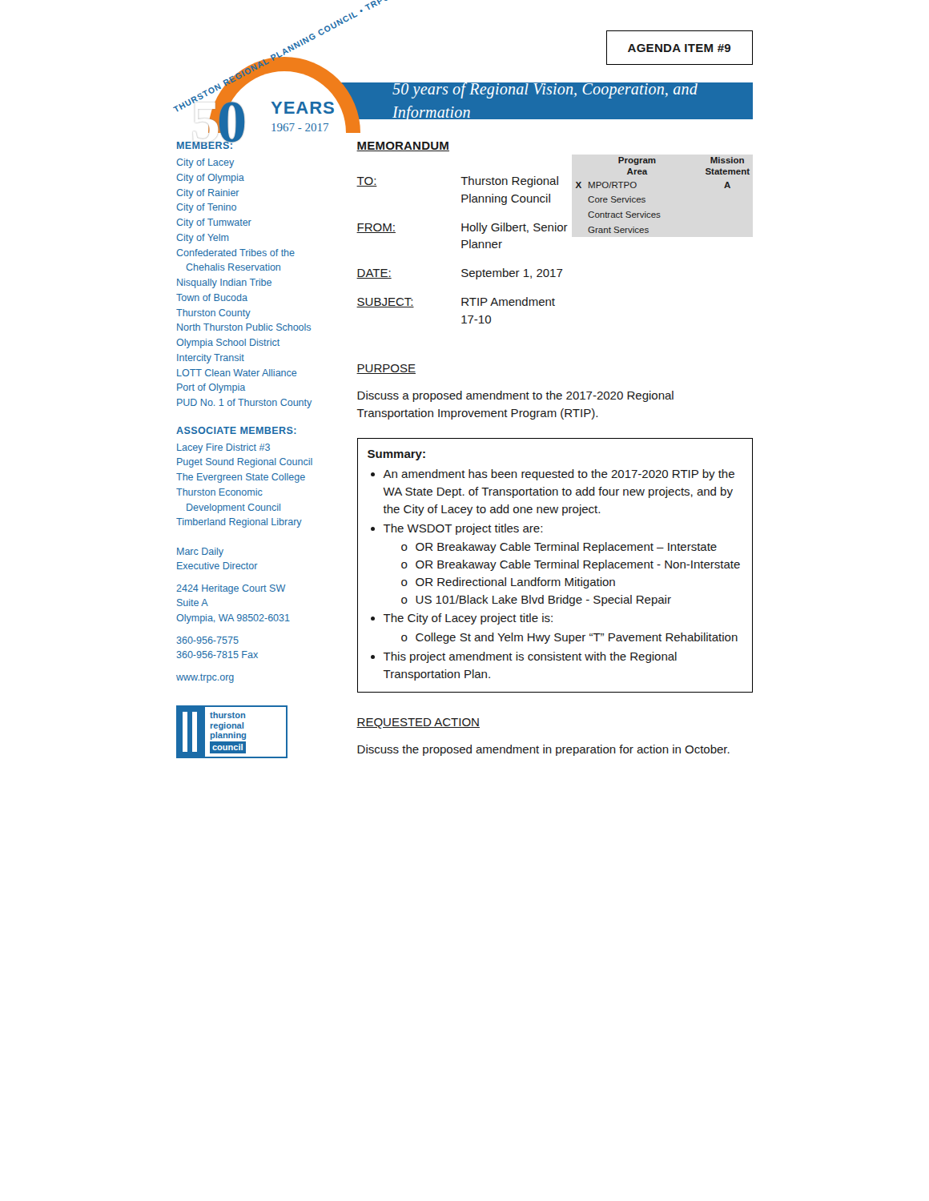AGENDA ITEM #9
50 years of Regional Vision, Cooperation, and Information
50
YEARS
1967 - 2017
THURSTON REGIONAL PLANNING COUNCIL • TRPC
| Program Area | Mission Statement |
| --- | --- |
| X | MPO/RTPO | A |
| | Core Services | |
| | Contract Services | |
| | Grant Services | |
Members:
City of Lacey
City of Olympia
City of Rainier
City of Tenino
City of Tumwater
City of Yelm
Confederated Tribes of the
Chehalis Reservation
Nisqually Indian Tribe
Town of Bucoda
Thurston County
North Thurston Public Schools
Olympia School District
Intercity Transit
LOTT Clean Water Alliance
Port of Olympia
PUD No. 1 of Thurston County
Associate Members:
Lacey Fire District #3
Puget Sound Regional Council
The Evergreen State College
Thurston Economic
Development Council
Timberland Regional Library
Marc Daily
Executive Director
2424 Heritage Court SW
Suite A
Olympia, WA 98502-6031
360-956-7575
360-956-7815 Fax
www.trpc.org
thurston regional planning council
MEMORANDUM
| TO: | Thurston Regional Planning Council |
| FROM: | Holly Gilbert, Senior Planner |
| DATE: | September 1, 2017 |
| SUBJECT: | RTIP Amendment 17-10 |
PURPOSE
Discuss a proposed amendment to the 2017-2020 Regional Transportation Improvement Program (RTIP).
Summary:
An amendment has been requested to the 2017-2020 RTIP by the WA State Dept. of Transportation to add four new projects, and by the City of Lacey to add one new project.
The WSDOT project titles are:
OR Breakaway Cable Terminal Replacement – Interstate
OR Breakaway Cable Terminal Replacement - Non-Interstate
OR Redirectional Landform Mitigation
US 101/Black Lake Blvd Bridge - Special Repair
The City of Lacey project title is:
College St and Yelm Hwy Super “T” Pavement Rehabilitation
This project amendment is consistent with the Regional Transportation Plan.
REQUESTED ACTION
Discuss the proposed amendment in preparation for action in October.